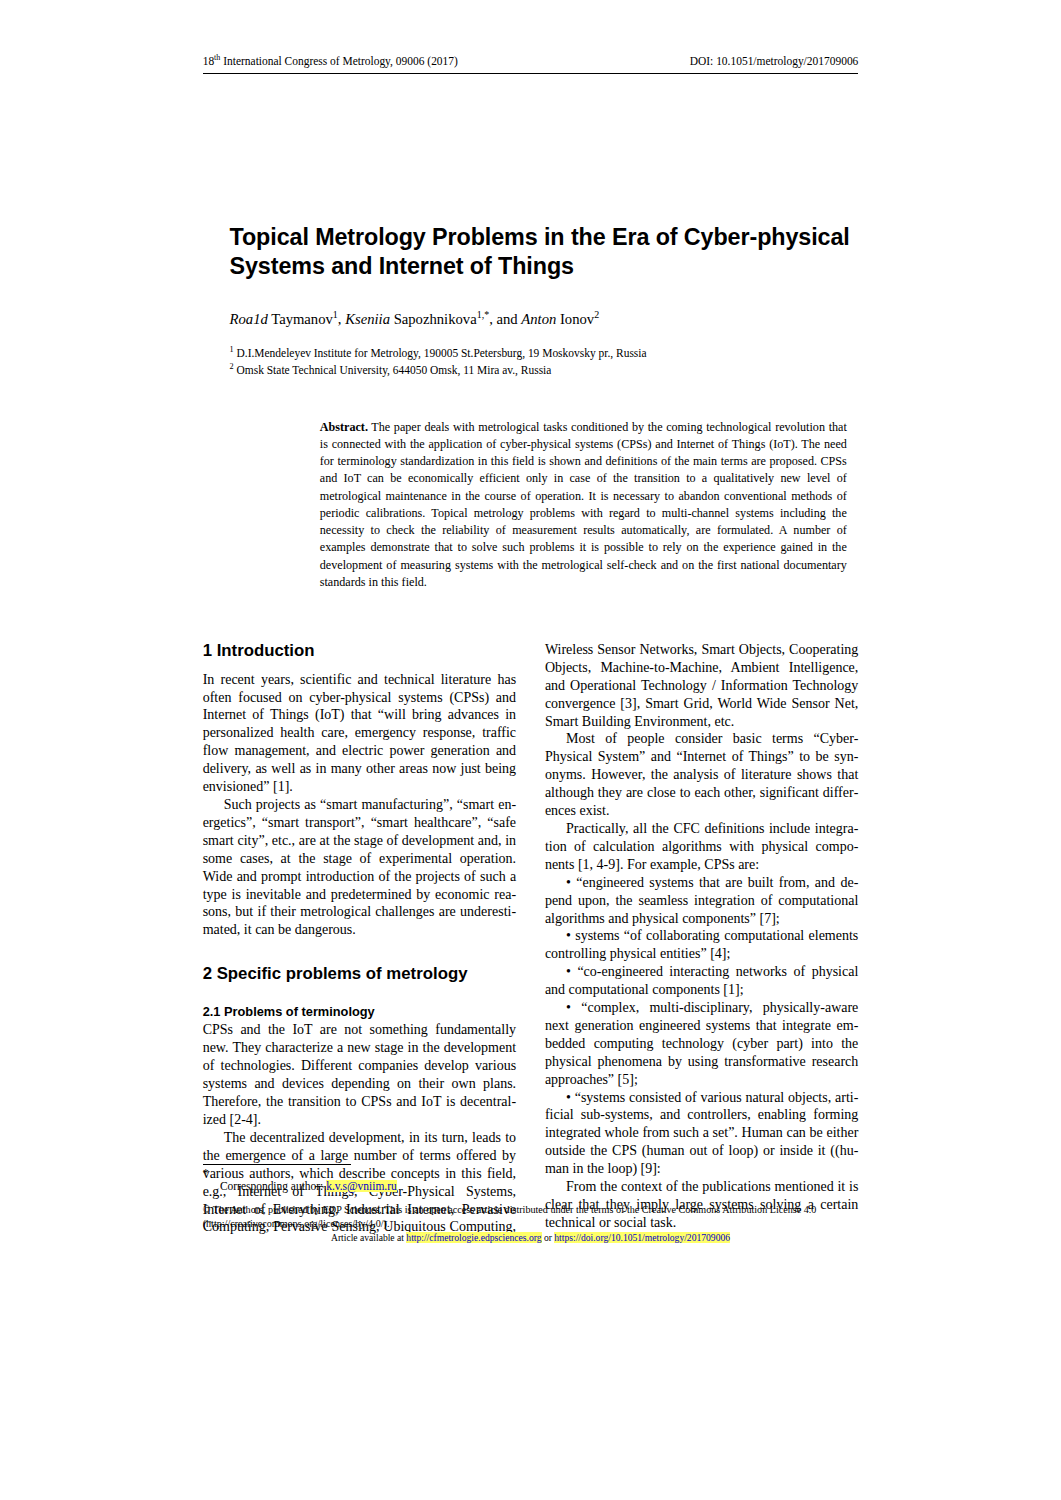18th International Congress of Metrology, 09006 (2017)
DOI: 10.1051/metrology/201709006
Topical Metrology Problems in the Era of Cyber-physical
Systems and Internet of Things
Roa1d Taymanov1, Kseniia Sapozhnikova1,*, and Anton Ionov2
1 D.I.Mendeleyev Institute for Metrology, 190005 St.Petersburg, 19 Moskovsky pr., Russia
2 Omsk State Technical University, 644050 Omsk, 11 Mira av., Russia
Abstract. The paper deals with metrological tasks conditioned by the coming technological revolution that is connected with the application of cyber-physical systems (CPSs) and Internet of Things (IoT). The need for terminology standardization in this field is shown and definitions of the main terms are proposed. CPSs and IoT can be economically efficient only in case of the transition to a qualitatively new level of metrological maintenance in the course of operation. It is necessary to abandon conventional methods of periodic calibrations. Topical metrology problems with regard to multi-channel systems including the necessity to check the reliability of measurement results automatically, are formulated. A number of examples demonstrate that to solve such problems it is possible to rely on the experience gained in the development of measuring systems with the metrological self-check and on the first national documentary standards in this field.
1 Introduction
In recent years, scientific and technical literature has often focused on cyber-physical systems (CPSs) and Internet of Things (IoT) that “will bring advances in personalized health care, emergency response, traffic flow management, and electric power generation and delivery, as well as in many other areas now just being envisioned” [1].
Such projects as “smart manufacturing”, “smart energetics”, “smart transport”, “smart healthcare”, “safe smart city”, etc., are at the stage of development and, in some cases, at the stage of experimental operation. Wide and prompt introduction of the projects of such a type is inevitable and predetermined by economic reasons, but if their metrological challenges are underestimated, it can be dangerous.
2 Specific problems of metrology
2.1 Problems of terminology
CPSs and the IoT are not something fundamentally new. They characterize a new stage in the development of technologies. Different companies develop various systems and devices depending on their own plans. Therefore, the transition to CPSs and IoT is decentralized [2-4].
The decentralized development, in its turn, leads to the emergence of a large number of terms offered by various authors, which describe concepts in this field, e.g., Internet of Things, Cyber-Physical Systems, Internet of Everything, Industrial Internet, Pervasive Computing, Pervasive Sensing, Ubiquitous Computing, Wireless Sensor Networks, Smart Objects, Cooperating Objects, Machine-to-Machine, Ambient Intelligence, and Operational Technology / Information Technology convergence [3], Smart Grid, World Wide Sensor Net, Smart Building Environment, etc.
Most of people consider basic terms “Cyber-Physical System” and “Internet of Things” to be synonyms. However, the analysis of literature shows that although they are close to each other, significant differences exist.
Practically, all the CFC definitions include integration of calculation algorithms with physical components [1, 4-9]. For example, CPSs are:
“engineered systems that are built from, and depend upon, the seamless integration of computational algorithms and physical components” [7];
systems “of collaborating computational elements controlling physical entities” [4];
“co-engineered interacting networks of physical and computational components [1];
“complex, multi-disciplinary, physically-aware next generation engineered systems that integrate embedded computing technology (cyber part) into the physical phenomena by using transformative research approaches” [5];
“systems consisted of various natural objects, artificial sub-systems, and controllers, enabling forming integrated whole from such a set”. Human can be either outside the CPS (human out of loop) or inside it ((human in the loop) [9]:
From the context of the publications mentioned it is clear that they imply large systems solving a certain technical or social task.
*
Corresponding author: k.v.s@vniim.ru
© The Authors, published by EDP Sciences. This is an open access article distributed under the terms of the Creative Commons Attribution License 4.0 (http://creativecommons.org/licenses/by/4.0/).
Article available at http://cfmetrologie.edpsciences.org or https://doi.org/10.1051/metrology/201709006